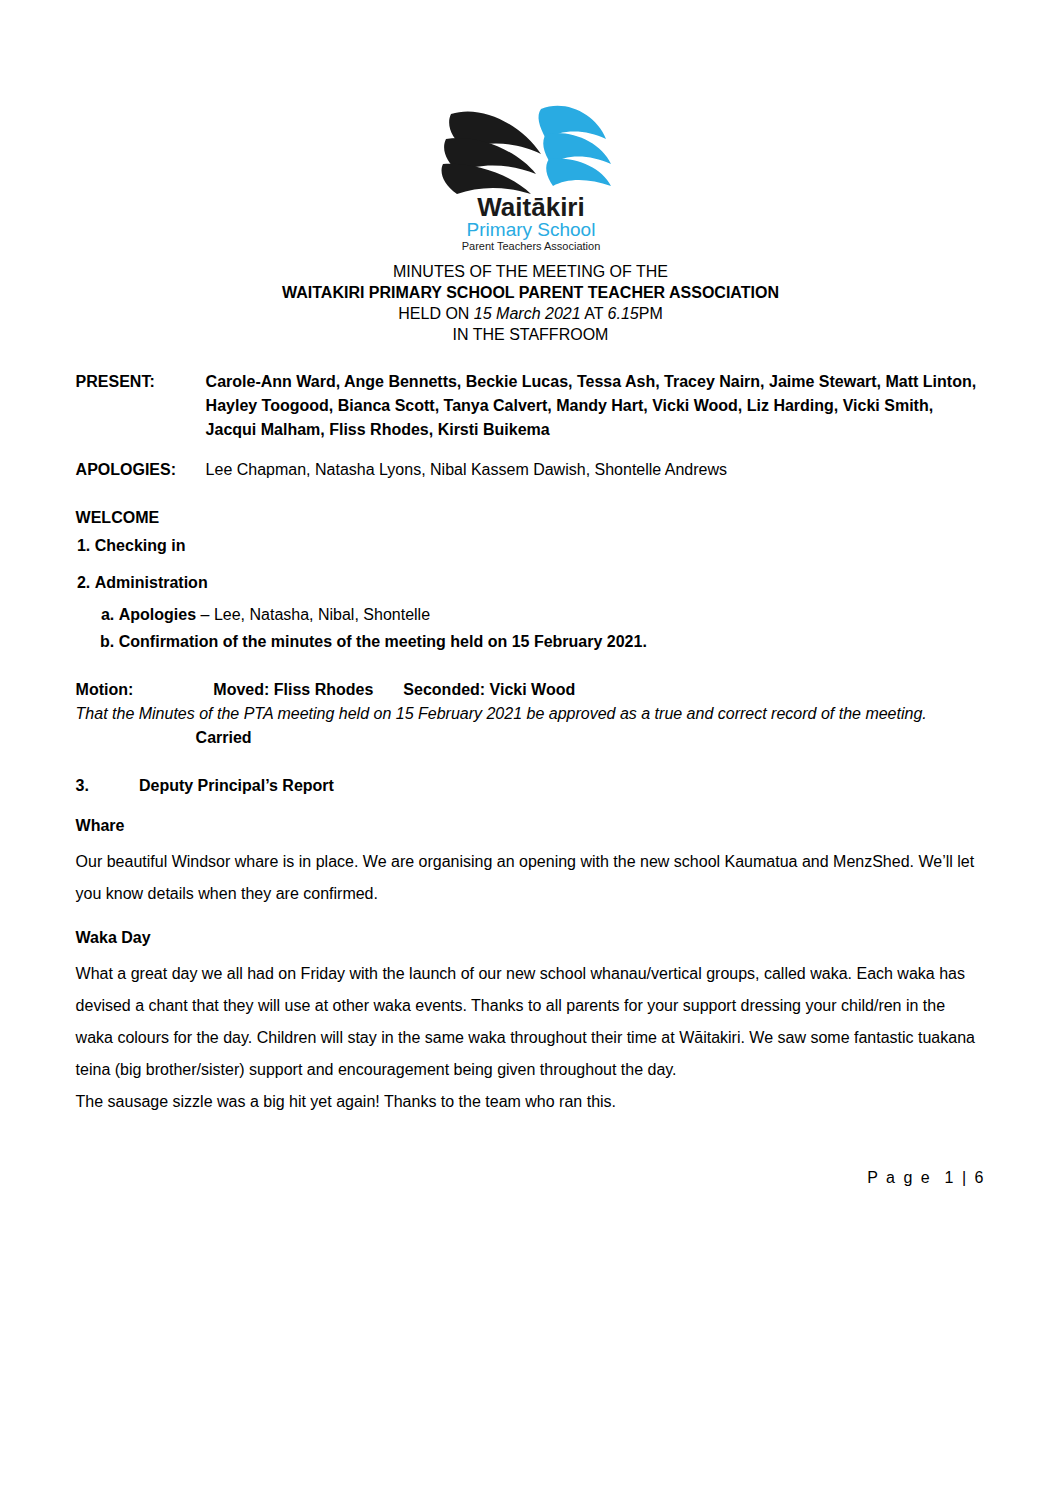Waitākiri Primary School Parent Teachers Association
MINUTES OF THE MEETING OF THE
WAITAKIRI PRIMARY SCHOOL PARENT TEACHER ASSOCIATION
HELD ON 15 March 2021 AT 6.15 PM
IN THE STAFFROOM
PRESENT:
Carole-Ann Ward, Ange Bennetts, Beckie Lucas, Tessa Ash, Tracey Nairn, Jaime Stewart, Matt Linton, Hayley Toogood, Bianca Scott, Tanya Calvert, Mandy Hart, Vicki Wood, Liz Harding, Vicki Smith, Jacqui Malham, Fliss Rhodes, Kirsti Buikema
APOLOGIES:
Lee Chapman, Natasha Lyons, Nibal Kassem Dawish, Shontelle Andrews
WELCOME
Checking in
Administration
Apologies – Lee, Natasha, Nibal, Shontelle
Confirmation of the minutes of the meeting held on 15 February 2021.
Motion: Moved: Fliss Rhodes Seconded: Vicki Wood
That the Minutes of the PTA meeting held on 15 February 2021 be approved as a true and correct record of the meeting. Carried
3. Deputy Principal’s Report
Whare
Our beautiful Windsor whare is in place. We are organising an opening with the new school Kaumatua and MenzShed. We’ll let you know details when they are confirmed.
Waka Day
What a great day we all had on Friday with the launch of our new school whanau/vertical groups, called waka. Each waka has devised a chant that they will use at other waka events. Thanks to all parents for your support dressing your child/ren in the waka colours for the day. Children will stay in the same waka throughout their time at Wāitakiri. We saw some fantastic tuakana teina (big brother/sister) support and encouragement being given throughout the day.
The sausage sizzle was a big hit yet again! Thanks to the team who ran this.
P a g e 1 | 6